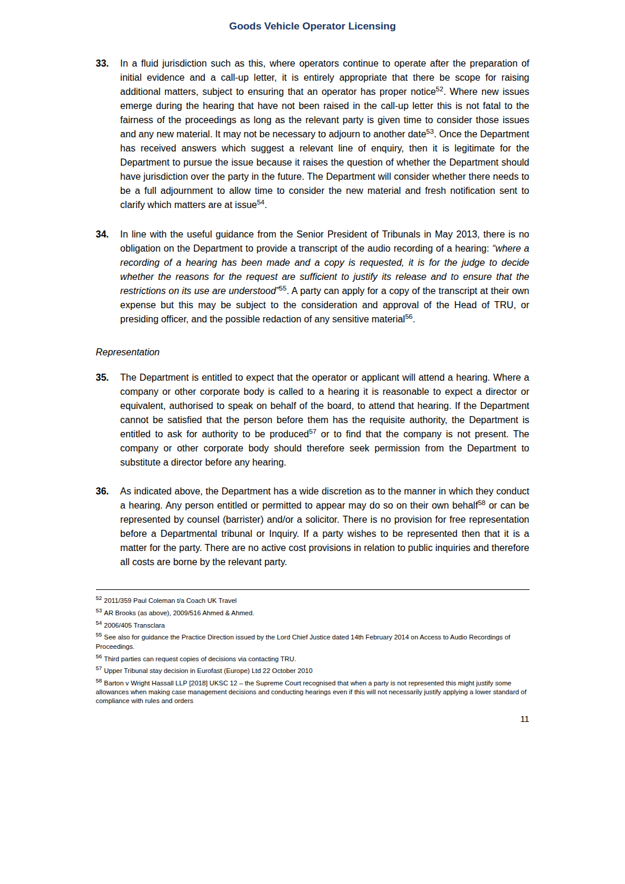Goods Vehicle Operator Licensing
33. In a fluid jurisdiction such as this, where operators continue to operate after the preparation of initial evidence and a call-up letter, it is entirely appropriate that there be scope for raising additional matters, subject to ensuring that an operator has proper notice52. Where new issues emerge during the hearing that have not been raised in the call-up letter this is not fatal to the fairness of the proceedings as long as the relevant party is given time to consider those issues and any new material. It may not be necessary to adjourn to another date53. Once the Department has received answers which suggest a relevant line of enquiry, then it is legitimate for the Department to pursue the issue because it raises the question of whether the Department should have jurisdiction over the party in the future. The Department will consider whether there needs to be a full adjournment to allow time to consider the new material and fresh notification sent to clarify which matters are at issue54.
34. In line with the useful guidance from the Senior President of Tribunals in May 2013, there is no obligation on the Department to provide a transcript of the audio recording of a hearing: “where a recording of a hearing has been made and a copy is requested, it is for the judge to decide whether the reasons for the request are sufficient to justify its release and to ensure that the restrictions on its use are understood”55. A party can apply for a copy of the transcript at their own expense but this may be subject to the consideration and approval of the Head of TRU, or presiding officer, and the possible redaction of any sensitive material56.
Representation
35. The Department is entitled to expect that the operator or applicant will attend a hearing. Where a company or other corporate body is called to a hearing it is reasonable to expect a director or equivalent, authorised to speak on behalf of the board, to attend that hearing. If the Department cannot be satisfied that the person before them has the requisite authority, the Department is entitled to ask for authority to be produced57 or to find that the company is not present. The company or other corporate body should therefore seek permission from the Department to substitute a director before any hearing.
36. As indicated above, the Department has a wide discretion as to the manner in which they conduct a hearing. Any person entitled or permitted to appear may do so on their own behalf58 or can be represented by counsel (barrister) and/or a solicitor. There is no provision for free representation before a Departmental tribunal or Inquiry. If a party wishes to be represented then that it is a matter for the party. There are no active cost provisions in relation to public inquiries and therefore all costs are borne by the relevant party.
522011/359 Paul Coleman t/a Coach UK Travel
53 AR Brooks (as above), 2009/516 Ahmed & Ahmed.
542006/405 Transclara
55 See also for guidance the Practice Direction issued by the Lord Chief Justice dated 14th February 2014 on Access to Audio Recordings of Proceedings.
56 Third parties can request copies of decisions via contacting TRU.
57 Upper Tribunal stay decision in Eurofast (Europe) Ltd 22 October 2010
58 Barton v Wright Hassall LLP [2018] UKSC 12 – the Supreme Court recognised that when a party is not represented this might justify some allowances when making case management decisions and conducting hearings even if this will not necessarily justify applying a lower standard of compliance with rules and orders
11